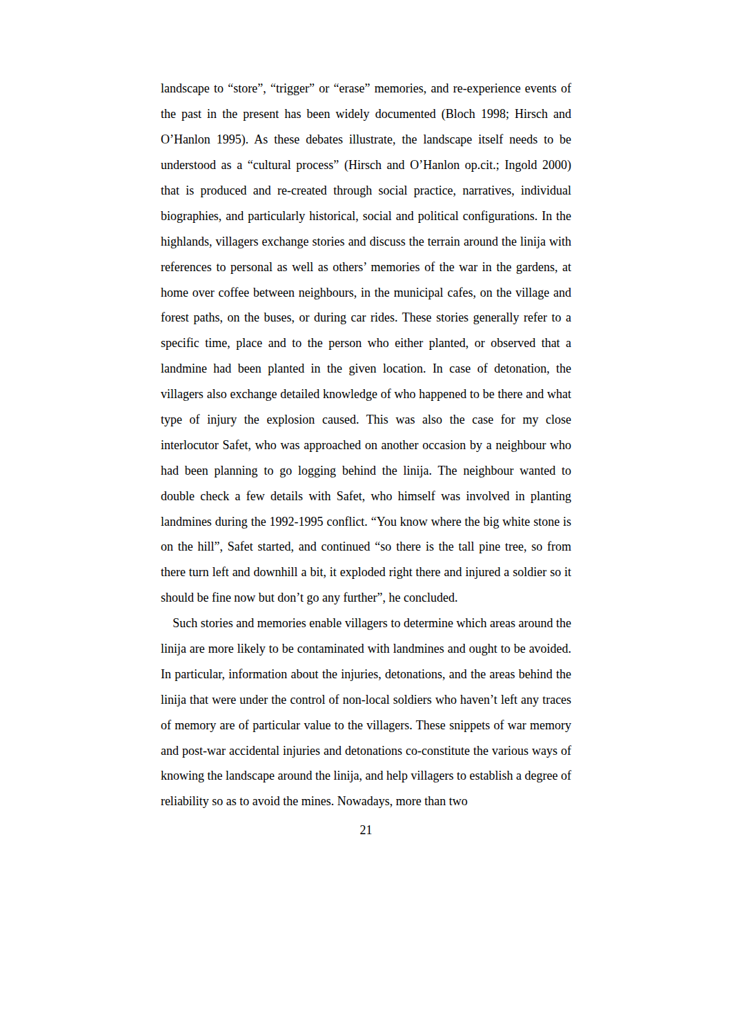landscape to “store”, “trigger” or “erase” memories, and re-experience events of the past in the present has been widely documented (Bloch 1998; Hirsch and O’Hanlon 1995). As these debates illustrate, the landscape itself needs to be understood as a “cultural process” (Hirsch and O’Hanlon op.cit.; Ingold 2000) that is produced and re-created through social practice, narratives, individual biographies, and particularly historical, social and political configurations. In the highlands, villagers exchange stories and discuss the terrain around the linija with references to personal as well as others’ memories of the war in the gardens, at home over coffee between neighbours, in the municipal cafes, on the village and forest paths, on the buses, or during car rides. These stories generally refer to a specific time, place and to the person who either planted, or observed that a landmine had been planted in the given location. In case of detonation, the villagers also exchange detailed knowledge of who happened to be there and what type of injury the explosion caused. This was also the case for my close interlocutor Safet, who was approached on another occasion by a neighbour who had been planning to go logging behind the linija. The neighbour wanted to double check a few details with Safet, who himself was involved in planting landmines during the 1992-1995 conflict. “You know where the big white stone is on the hill”, Safet started, and continued “so there is the tall pine tree, so from there turn left and downhill a bit, it exploded right there and injured a soldier so it should be fine now but don’t go any further”, he concluded.
Such stories and memories enable villagers to determine which areas around the linija are more likely to be contaminated with landmines and ought to be avoided. In particular, information about the injuries, detonations, and the areas behind the linija that were under the control of non-local soldiers who haven’t left any traces of memory are of particular value to the villagers. These snippets of war memory and post-war accidental injuries and detonations co-constitute the various ways of knowing the landscape around the linija, and help villagers to establish a degree of reliability so as to avoid the mines. Nowadays, more than two
21